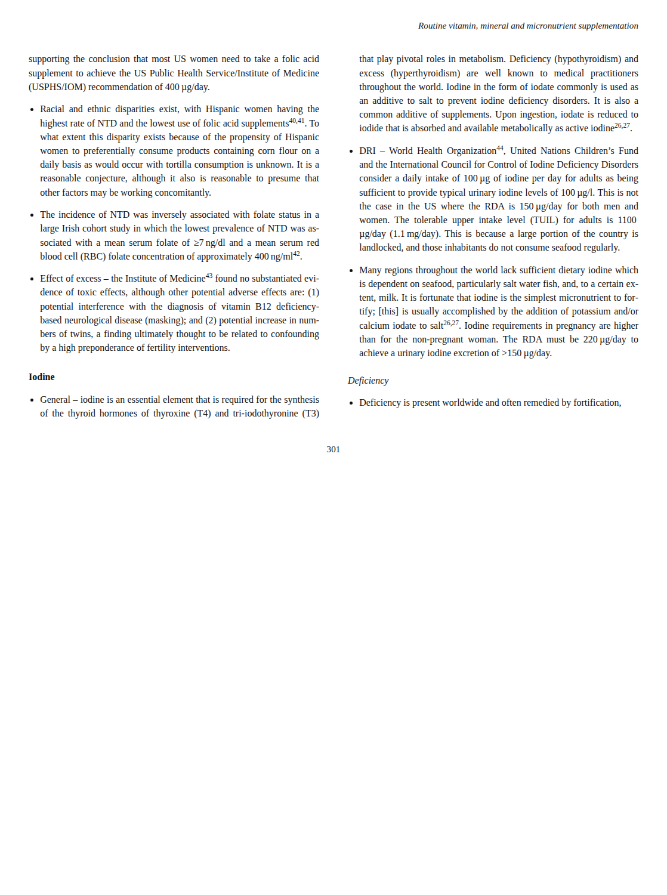Routine vitamin, mineral and micronutrient supplementation
supporting the conclusion that most US women need to take a folic acid supplement to achieve the US Public Health Service/Institute of Medicine (USPHS/IOM) recommendation of 400 µg/day.
Racial and ethnic disparities exist, with Hispanic women having the highest rate of NTD and the lowest use of folic acid supplements40,41. To what extent this disparity exists because of the propensity of Hispanic women to preferentially consume products containing corn flour on a daily basis as would occur with tortilla consumption is unknown. It is a reasonable conjecture, although it also is reasonable to presume that other factors may be working concomitantly.
The incidence of NTD was inversely associated with folate status in a large Irish cohort study in which the lowest prevalence of NTD was associated with a mean serum folate of ≥7 ng/dl and a mean serum red blood cell (RBC) folate concentration of approximately 400 ng/ml42.
Effect of excess – the Institute of Medicine43 found no substantiated evidence of toxic effects, although other potential adverse effects are: (1) potential interference with the diagnosis of vitamin B12 deficiency-based neurological disease (masking); and (2) potential increase in numbers of twins, a finding ultimately thought to be related to confounding by a high preponderance of fertility interventions.
Iodine
General – iodine is an essential element that is required for the synthesis of the thyroid hormones of thyroxine (T4) and tri-iodothyronine (T3) that play pivotal roles in metabolism. Deficiency (hypothyroidism) and excess (hyperthyroidism) are well known to medical practitioners throughout the world. Iodine in the form of iodate commonly is used as an additive to salt to prevent iodine deficiency disorders. It is also a common additive of supplements. Upon ingestion, iodate is reduced to iodide that is absorbed and available metabolically as active iodine26,27.
DRI – World Health Organization44, United Nations Children’s Fund and the International Council for Control of Iodine Deficiency Disorders consider a daily intake of 100 µg of iodine per day for adults as being sufficient to provide typical urinary iodine levels of 100 µg/l. This is not the case in the US where the RDA is 150 µg/day for both men and women. The tolerable upper intake level (TUIL) for adults is 1100 µg/day (1.1 mg/day). This is because a large portion of the country is landlocked, and those inhabitants do not consume seafood regularly.
Many regions throughout the world lack sufficient dietary iodine which is dependent on seafood, particularly salt water fish, and, to a certain extent, milk. It is fortunate that iodine is the simplest micronutrient to fortify; [this] is usually accomplished by the addition of potassium and/or calcium iodate to salt26,27. Iodine requirements in pregnancy are higher than for the non-pregnant woman. The RDA must be 220 µg/day to achieve a urinary iodine excretion of >150 µg/day.
Deficiency
Deficiency is present worldwide and often remedied by fortification,
301